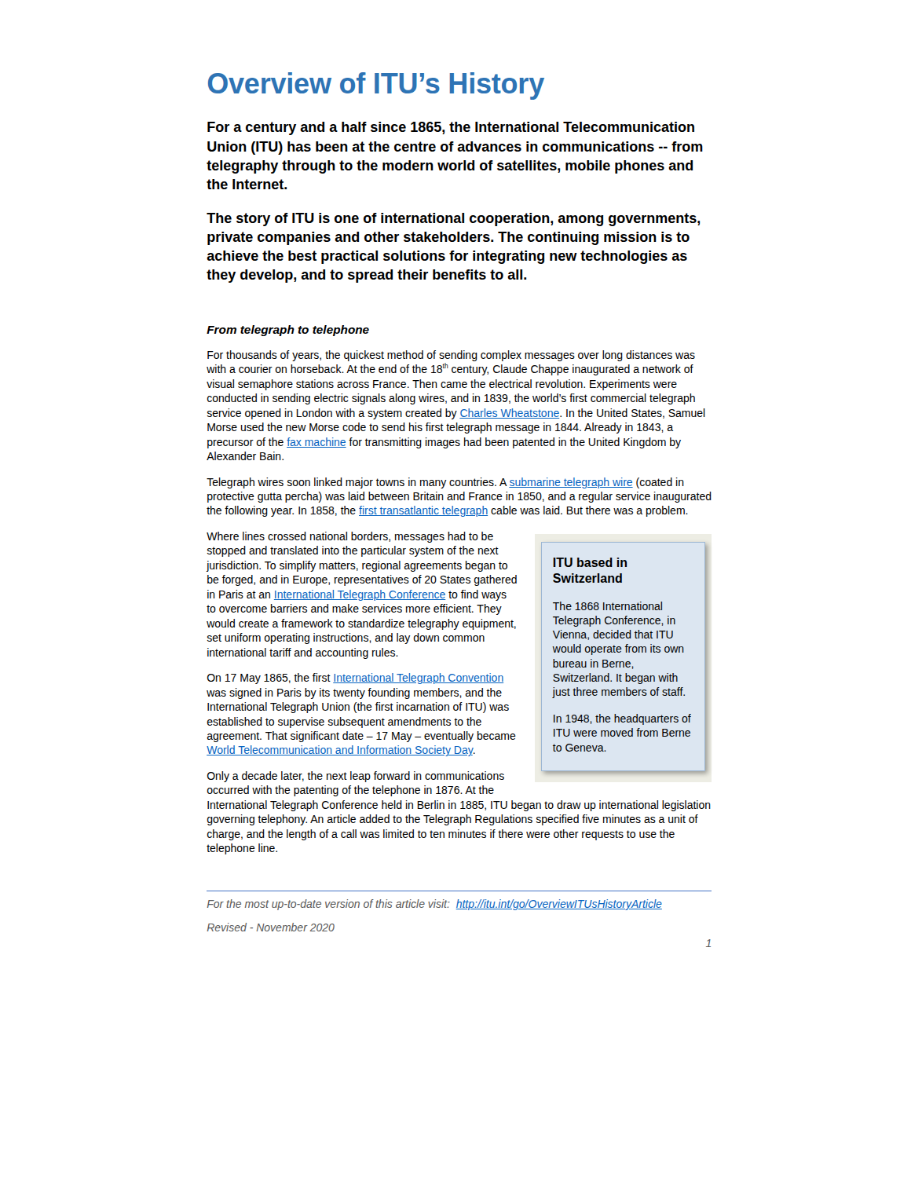Overview of ITU’s History
For a century and a half since 1865, the International Telecommunication Union (ITU) has been at the centre of advances in communications -- from telegraphy through to the modern world of satellites, mobile phones and the Internet.
The story of ITU is one of international cooperation, among governments, private companies and other stakeholders. The continuing mission is to achieve the best practical solutions for integrating new technologies as they develop, and to spread their benefits to all.
From telegraph to telephone
For thousands of years, the quickest method of sending complex messages over long distances was with a courier on horseback. At the end of the 18th century, Claude Chappe inaugurated a network of visual semaphore stations across France. Then came the electrical revolution. Experiments were conducted in sending electric signals along wires, and in 1839, the world’s first commercial telegraph service opened in London with a system created by Charles Wheatstone. In the United States, Samuel Morse used the new Morse code to send his first telegraph message in 1844. Already in 1843, a precursor of the fax machine for transmitting images had been patented in the United Kingdom by Alexander Bain.
Telegraph wires soon linked major towns in many countries. A submarine telegraph wire (coated in protective gutta percha) was laid between Britain and France in 1850, and a regular service inaugurated the following year. In 1858, the first transatlantic telegraph cable was laid. But there was a problem.
ITU based in Switzerland
The 1868 International Telegraph Conference, in Vienna, decided that ITU would operate from its own bureau in Berne, Switzerland. It began with just three members of staff.
In 1948, the headquarters of ITU were moved from Berne to Geneva.
Where lines crossed national borders, messages had to be stopped and translated into the particular system of the next jurisdiction. To simplify matters, regional agreements began to be forged, and in Europe, representatives of 20 States gathered in Paris at an International Telegraph Conference to find ways to overcome barriers and make services more efficient. They would create a framework to standardize telegraphy equipment, set uniform operating instructions, and lay down common international tariff and accounting rules.
On 17 May 1865, the first International Telegraph Convention was signed in Paris by its twenty founding members, and the International Telegraph Union (the first incarnation of ITU) was established to supervise subsequent amendments to the agreement. That significant date – 17 May – eventually became World Telecommunication and Information Society Day.
Only a decade later, the next leap forward in communications occurred with the patenting of the telephone in 1876. At the International Telegraph Conference held in Berlin in 1885, ITU began to draw up international legislation governing telephony. An article added to the Telegraph Regulations specified five minutes as a unit of charge, and the length of a call was limited to ten minutes if there were other requests to use the telephone line.
For the most up-to-date version of this article visit: http://itu.int/go/OverviewITUsHistoryArticle
Revised - November 2020
1